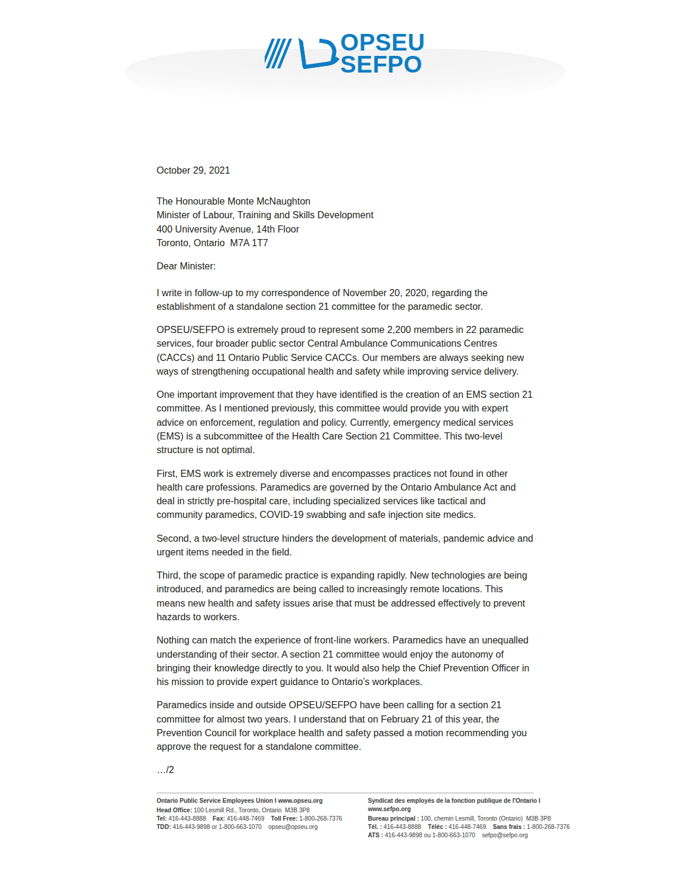OPSEU
SEFPO
October 29, 2021
The Honourable Monte McNaughton
Minister of Labour, Training and Skills Development
400 University Avenue, 14th Floor
Toronto, Ontario M7A 1T7
Dear Minister:
I write in follow-up to my correspondence of November 20, 2020, regarding the establishment of a standalone section 21 committee for the paramedic sector.
OPSEU/SEFPO is extremely proud to represent some 2,200 members in 22 paramedic services, four broader public sector Central Ambulance Communications Centres (CACCs) and 11 Ontario Public Service CACCs. Our members are always seeking new ways of strengthening occupational health and safety while improving service delivery.
One important improvement that they have identified is the creation of an EMS section 21 committee. As I mentioned previously, this committee would provide you with expert advice on enforcement, regulation and policy. Currently, emergency medical services (EMS) is a subcommittee of the Health Care Section 21 Committee. This two-level structure is not optimal.
First, EMS work is extremely diverse and encompasses practices not found in other health care professions. Paramedics are governed by the Ontario Ambulance Act and deal in strictly pre-hospital care, including specialized services like tactical and community paramedics, COVID-19 swabbing and safe injection site medics.
Second, a two-level structure hinders the development of materials, pandemic advice and urgent items needed in the field.
Third, the scope of paramedic practice is expanding rapidly. New technologies are being introduced, and paramedics are being called to increasingly remote locations. This means new health and safety issues arise that must be addressed effectively to prevent hazards to workers.
Nothing can match the experience of front-line workers. Paramedics have an unequalled understanding of their sector. A section 21 committee would enjoy the autonomy of bringing their knowledge directly to you. It would also help the Chief Prevention Officer in his mission to provide expert guidance to Ontario’s workplaces.
Paramedics inside and outside OPSEU/SEFPO have been calling for a section 21 committee for almost two years. I understand that on February 21 of this year, the Prevention Council for workplace health and safety passed a motion recommending you approve the request for a standalone committee.
…/2
Ontario Public Service Employees Union I www.opseu.org
Head Office: 100 Lesmill Rd., Toronto, Ontario M3B 3P8
Tel: 416-443-8888 Fax: 416-448-7469 Toll Free: 1-800-268-7376
TDD: 416-443-9898 or 1-800-663-1070 opseu@opseu.org
Syndicat des employés de la fonction publique de l'Ontario I www.sefpo.org
Bureau principal : 100, chemin Lesmill, Toronto (Ontario) M3B 3P8
Tél. : 416-443-8888 Téléc : 416-448-7469 Sans frais : 1-800-268-7376
ATS : 416-443-9898 ou 1-800-663-1070 sefpo@sefpo.org